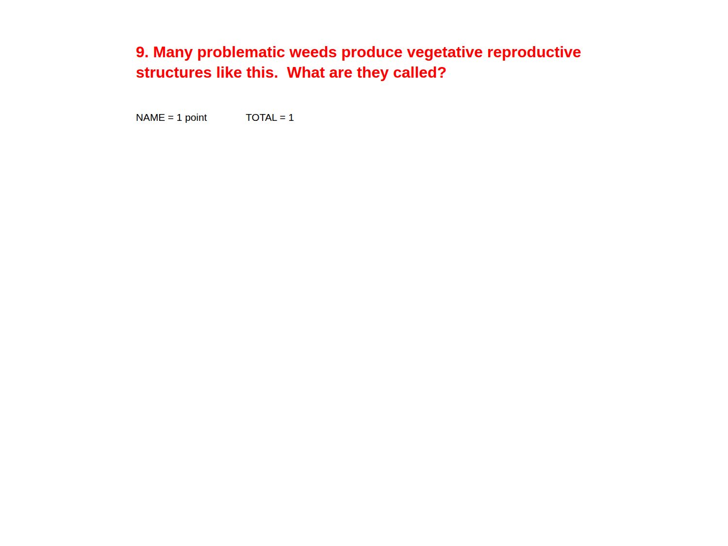9. Many problematic weeds produce vegetative reproductive structures like this. What are they called?
NAME = 1 point TOTAL = 1